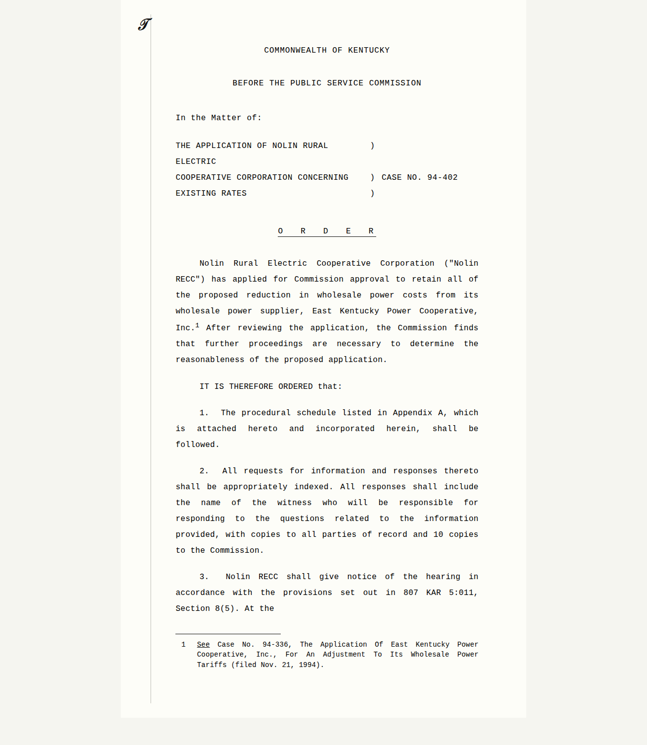𝒯
COMMONWEALTH OF KENTUCKY
BEFORE THE PUBLIC SERVICE COMMISSION
In the Matter of:
| THE APPLICATION OF NOLIN RURAL ELECTRIC | ) | |
| COOPERATIVE CORPORATION CONCERNING | ) | CASE NO. 94-402 |
| EXISTING RATES | ) | |
O R D E R
Nolin Rural Electric Cooperative Corporation ("Nolin RECC") has applied for Commission approval to retain all of the proposed reduction in wholesale power costs from its wholesale power supplier, East Kentucky Power Cooperative, Inc.1 After reviewing the application, the Commission finds that further proceedings are necessary to determine the reasonableness of the proposed application.
IT IS THEREFORE ORDERED that:
1. The procedural schedule listed in Appendix A, which is attached hereto and incorporated herein, shall be followed.
2. All requests for information and responses thereto shall be appropriately indexed. All responses shall include the name of the witness who will be responsible for responding to the questions related to the information provided, with copies to all parties of record and 10 copies to the Commission.
3. Nolin RECC shall give notice of the hearing in accordance with the provisions set out in 807 KAR 5:011, Section 8(5). At the
1 See Case No. 94-336, The Application Of East Kentucky Power Cooperative, Inc., For An Adjustment To Its Wholesale Power Tariffs (filed Nov. 21, 1994).